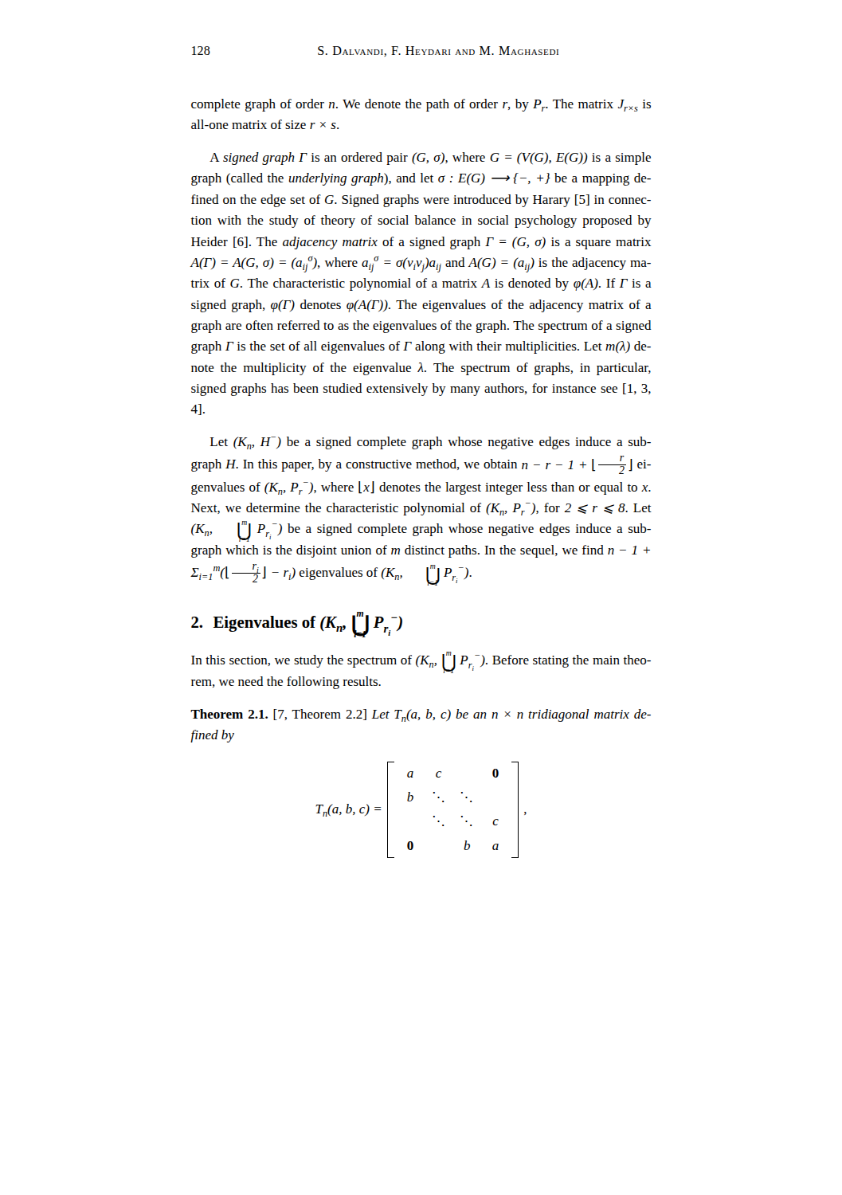128 S. Dalvandi, F. Heydari and M. Maghasedi
complete graph of order n. We denote the path of order r, by Pr. The matrix Jr×s is all-one matrix of size r × s.
A signed graph Γ is an ordered pair (G, σ), where G = (V(G), E(G)) is a simple graph (called the underlying graph), and let σ : E(G) ⟶ {−, +} be a mapping defined on the edge set of G. Signed graphs were introduced by Harary [5] in connection with the study of theory of social balance in social psychology proposed by Heider [6]. The adjacency matrix of a signed graph Γ = (G, σ) is a square matrix A(Γ) = A(G, σ) = (aijσ), where aijσ = σ(vivj)aij and A(G) = (aij) is the adjacency matrix of G. The characteristic polynomial of a matrix A is denoted by φ(A). If Γ is a signed graph, φ(Γ) denotes φ(A(Γ)). The eigenvalues of the adjacency matrix of a graph are often referred to as the eigenvalues of the graph. The spectrum of a signed graph Γ is the set of all eigenvalues of Γ along with their multiplicities. Let m(λ) denote the multiplicity of the eigenvalue λ. The spectrum of graphs, in particular, signed graphs has been studied extensively by many authors, for instance see [1, 3, 4].
Let (Kn, H−) be a signed complete graph whose negative edges induce a subgraph H. In this paper, by a constructive method, we obtain n − r − 1 + ⌊r 2⌋ eigenvalues of (Kn, Pr−), where ⌊x⌋ denotes the largest integer less than or equal to x. Next, we determine the characteristic polynomial of (Kn, Pr−), for 2 ⩽ r ⩽ 8. Let (Kn, ⋃mi=1 Pri−) be a signed complete graph whose negative edges induce a subgraph which is the disjoint union of m distinct paths. In the sequel, we find n − 1 + Σi=1m(⌊ri 2⌋ − ri) eigenvalues of (Kn, ⋃mi=1 Pri−).
2. Eigenvalues of (Kn, ⋃mi=1 Pri−)
In this section, we study the spectrum of (Kn, ⋃mi=1 Pri−). Before stating the main theorem, we need the following results.
Theorem 2.1. [7, Theorem 2.2] Let Tn(a, b, c) be an n × n tridiagonal matrix defined by
Tn(a, b, c) =
| a | c | | 0 |
| b | ⋱ | ⋱ | |
| | ⋱ | ⋱ | c |
| 0 | | b | a |
,